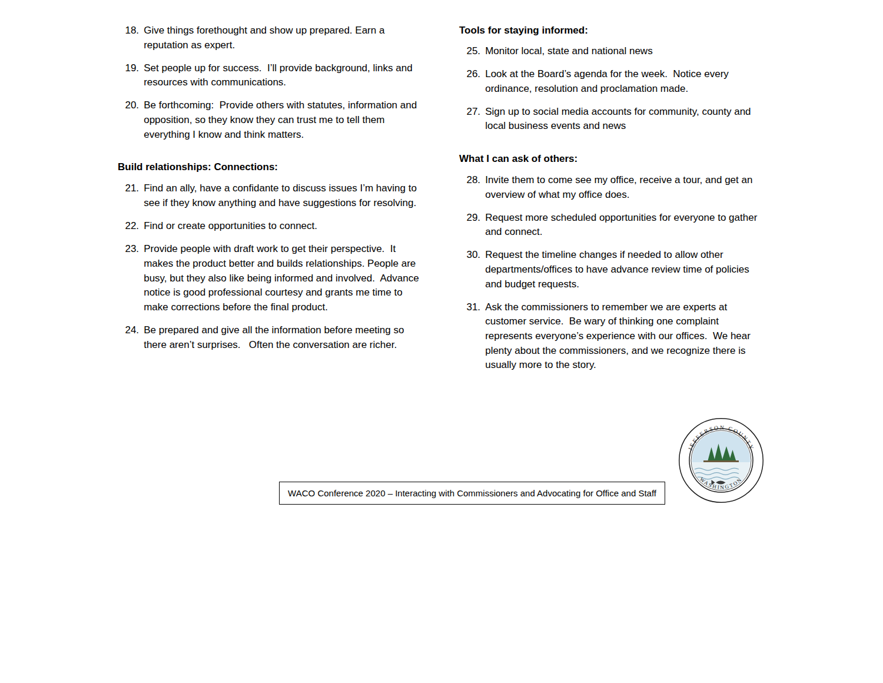Give things forethought and show up prepared. Earn a reputation as expert.
Set people up for success. I’ll provide background, links and resources with communications.
Be forthcoming: Provide others with statutes, information and opposition, so they know they can trust me to tell them everything I know and think matters.
Build relationships: Connections:
Find an ally, have a confidante to discuss issues I’m having to see if they know anything and have suggestions for resolving.
Find or create opportunities to connect.
Provide people with draft work to get their perspective. It makes the product better and builds relationships. People are busy, but they also like being informed and involved. Advance notice is good professional courtesy and grants me time to make corrections before the final product.
Be prepared and give all the information before meeting so there aren’t surprises. Often the conversation are richer.
Tools for staying informed:
Monitor local, state and national news
Look at the Board’s agenda for the week. Notice every ordinance, resolution and proclamation made.
Sign up to social media accounts for community, county and local business events and news
What I can ask of others:
Invite them to come see my office, receive a tour, and get an overview of what my office does.
Request more scheduled opportunities for everyone to gather and connect.
Request the timeline changes if needed to allow other departments/offices to have advance review time of policies and budget requests.
Ask the commissioners to remember we are experts at customer service. Be wary of thinking one complaint represents everyone’s experience with our offices. We hear plenty about the commissioners, and we recognize there is usually more to the story.
WACO Conference 2020 – Interacting with Commissioners and Advocating for Office and Staff
JEFFERSON COUNTY WASHINGTON